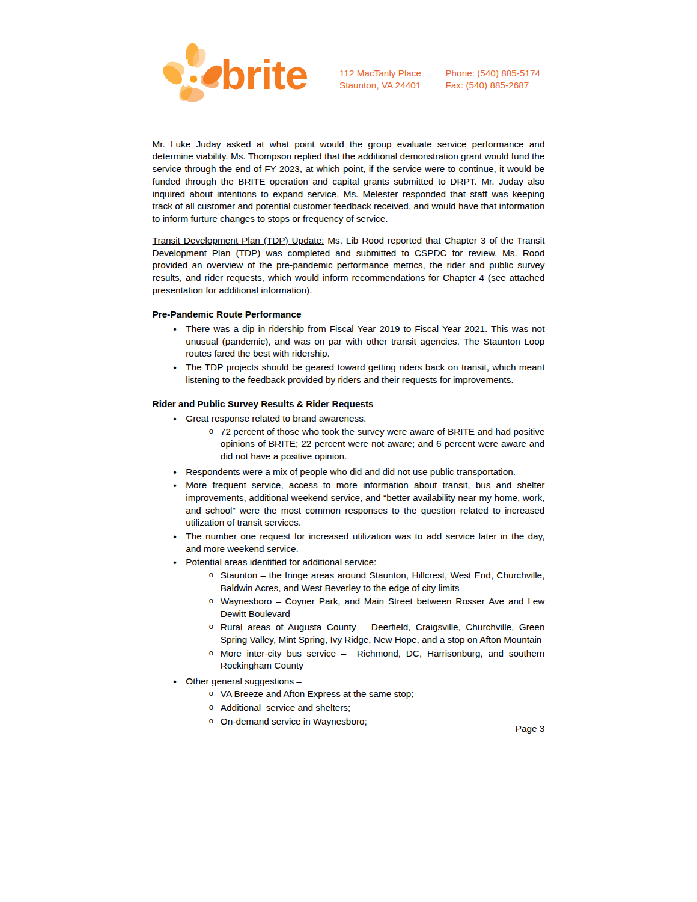brite
112 MacTanly Place
Staunton, VA 24401
Phone: (540) 885-5174
Fax: (540) 885-2687
Mr. Luke Juday asked at what point would the group evaluate service performance and determine viability. Ms. Thompson replied that the additional demonstration grant would fund the service through the end of FY 2023, at which point, if the service were to continue, it would be funded through the BRITE operation and capital grants submitted to DRPT. Mr. Juday also inquired about intentions to expand service. Ms. Melester responded that staff was keeping track of all customer and potential customer feedback received, and would have that information to inform furture changes to stops or frequency of service.
Transit Development Plan (TDP) Update: Ms. Lib Rood reported that Chapter 3 of the Transit Development Plan (TDP) was completed and submitted to CSPDC for review. Ms. Rood provided an overview of the pre-pandemic performance metrics, the rider and public survey results, and rider requests, which would inform recommendations for Chapter 4 (see attached presentation for additional information).
Pre-Pandemic Route Performance
There was a dip in ridership from Fiscal Year 2019 to Fiscal Year 2021. This was not unusual (pandemic), and was on par with other transit agencies. The Staunton Loop routes fared the best with ridership.
The TDP projects should be geared toward getting riders back on transit, which meant listening to the feedback provided by riders and their requests for improvements.
Rider and Public Survey Results & Rider Requests
Great response related to brand awareness.
72 percent of those who took the survey were aware of BRITE and had positive opinions of BRITE; 22 percent were not aware; and 6 percent were aware and did not have a positive opinion.
Respondents were a mix of people who did and did not use public transportation.
More frequent service, access to more information about transit, bus and shelter improvements, additional weekend service, and “better availability near my home, work, and school” were the most common responses to the question related to increased utilization of transit services.
The number one request for increased utilization was to add service later in the day, and more weekend service.
Potential areas identified for additional service:
Staunton – the fringe areas around Staunton, Hillcrest, West End, Churchville, Baldwin Acres, and West Beverley to the edge of city limits
Waynesboro – Coyner Park, and Main Street between Rosser Ave and Lew Dewitt Boulevard
Rural areas of Augusta County – Deerfield, Craigsville, Churchville, Green Spring Valley, Mint Spring, Ivy Ridge, New Hope, and a stop on Afton Mountain
More inter-city bus service – Richmond, DC, Harrisonburg, and southern Rockingham County
Other general suggestions –
VA Breeze and Afton Express at the same stop;
Additional service and shelters;
On-demand service in Waynesboro;
Page 3